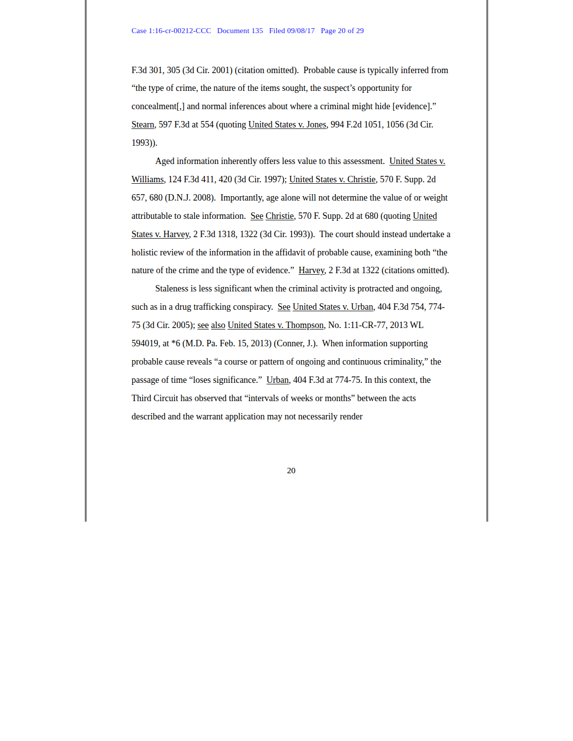Case 1:16-cr-00212-CCC Document 135 Filed 09/08/17 Page 20 of 29
F.3d 301, 305 (3d Cir. 2001) (citation omitted). Probable cause is typically inferred from “the type of crime, the nature of the items sought, the suspect’s opportunity for concealment[,] and normal inferences about where a criminal might hide [evidence].” Stearn, 597 F.3d at 554 (quoting United States v. Jones, 994 F.2d 1051, 1056 (3d Cir. 1993)).
Aged information inherently offers less value to this assessment. United States v. Williams, 124 F.3d 411, 420 (3d Cir. 1997); United States v. Christie, 570 F. Supp. 2d 657, 680 (D.N.J. 2008). Importantly, age alone will not determine the value of or weight attributable to stale information. See Christie, 570 F. Supp. 2d at 680 (quoting United States v. Harvey, 2 F.3d 1318, 1322 (3d Cir. 1993)). The court should instead undertake a holistic review of the information in the affidavit of probable cause, examining both “the nature of the crime and the type of evidence.” Harvey, 2 F.3d at 1322 (citations omitted).
Staleness is less significant when the criminal activity is protracted and ongoing, such as in a drug trafficking conspiracy. See United States v. Urban, 404 F.3d 754, 774-75 (3d Cir. 2005); see also United States v. Thompson, No. 1:11-CR-77, 2013 WL 594019, at *6 (M.D. Pa. Feb. 15, 2013) (Conner, J.). When information supporting probable cause reveals “a course or pattern of ongoing and continuous criminality,” the passage of time “loses significance.” Urban, 404 F.3d at 774-75. In this context, the Third Circuit has observed that “intervals of weeks or months” between the acts described and the warrant application may not necessarily render
20